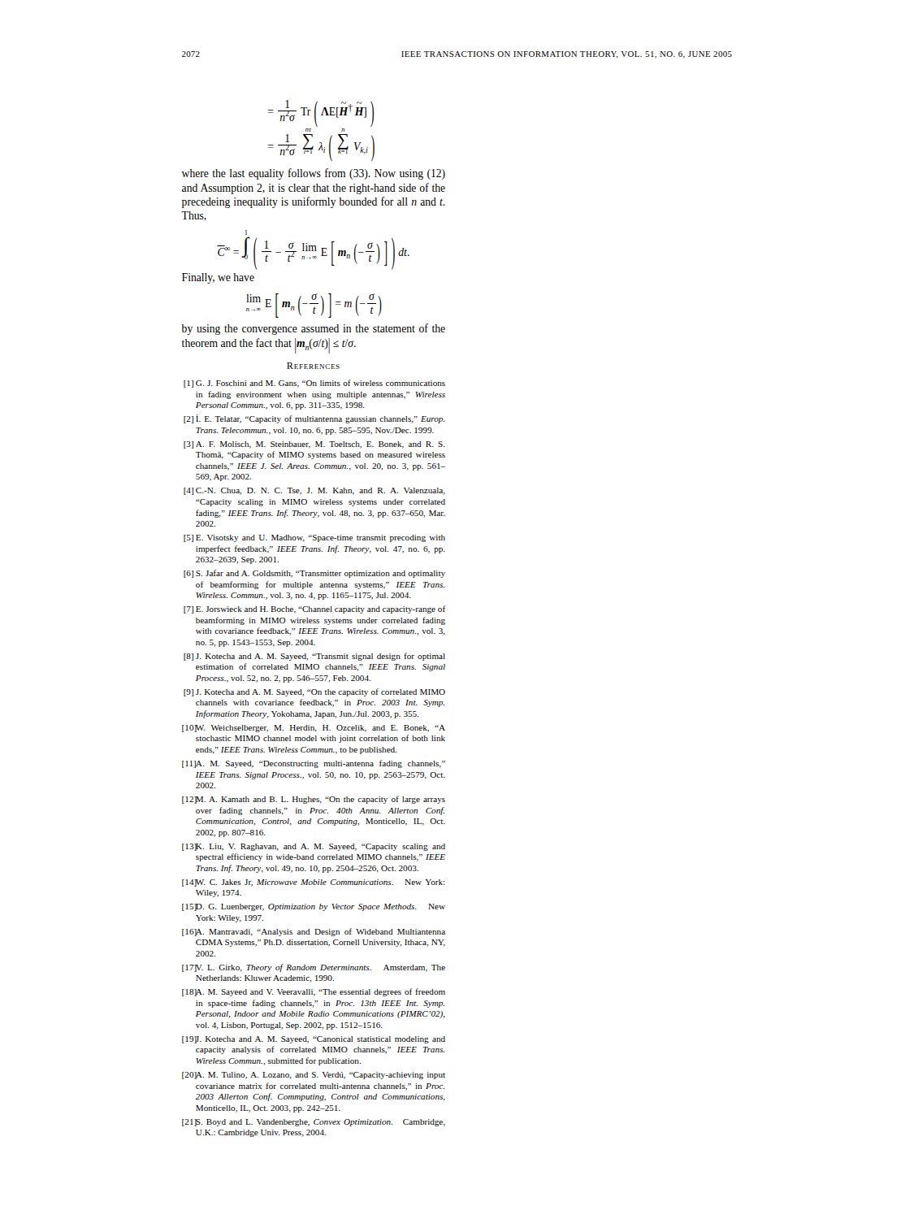2072 IEEE Transactions on Information Theory, Vol. 51, No. 6, June 2005
= 1 n2σ Tr ( ΛE[~H† ~H] )
= 1 n2σ nτ∑i=1 λi ( n∑k=1 Vk,i )
where the last equality follows from (33). Now using (12) and Assumption 2, it is clear that the right-hand side of the precedeing inequality is uniformly bounded for all n and t. Thus,
C∞ = 1∫0 ( 1 t − σt2 lim n→∞ E [ mn (−σt) ] ) dt.
Finally, we have
lim n→∞ E [ mn (−σt) ] = m (−σt)
by using the convergence assumed in the statement of the theorem and the fact that |mn(σ/t)| ≤ t/σ.
References
[1] G. J. Foschini and M. Gans, “On limits of wireless communications in fading environment when using multiple antennas,” Wireless Personal Commun., vol. 6, pp. 311–335, 1998.
[2] İ. E. Telatar, “Capacity of multiantenna gaussian channels,” Europ. Trans. Telecommun., vol. 10, no. 6, pp. 585–595, Nov./Dec. 1999.
[3] A. F. Molisch, M. Steinbauer, M. Toeltsch, E. Bonek, and R. S. Thomä, “Capacity of MIMO systems based on measured wireless channels,” IEEE J. Sel. Areas. Commun., vol. 20, no. 3, pp. 561–569, Apr. 2002.
[4] C.-N. Chua, D. N. C. Tse, J. M. Kahn, and R. A. Valenzuala, “Capacity scaling in MIMO wireless systems under correlated fading,” IEEE Trans. Inf. Theory, vol. 48, no. 3, pp. 637–650, Mar. 2002.
[5] E. Visotsky and U. Madhow, “Space-time transmit precoding with imperfect feedback,” IEEE Trans. Inf. Theory, vol. 47, no. 6, pp. 2632–2639, Sep. 2001.
[6] S. Jafar and A. Goldsmith, “Transmitter optimization and optimality of beamforming for multiple antenna systems,” IEEE Trans. Wireless. Commun., vol. 3, no. 4, pp. 1165–1175, Jul. 2004.
[7] E. Jorswieck and H. Boche, “Channel capacity and capacity-range of beamforming in MIMO wireless systems under correlated fading with covariance feedback,” IEEE Trans. Wireless. Commun., vol. 3, no. 5, pp. 1543–1553, Sep. 2004.
[8] J. Kotecha and A. M. Sayeed, “Transmit signal design for optimal estimation of correlated MIMO channels,” IEEE Trans. Signal Process., vol. 52, no. 2, pp. 546–557, Feb. 2004.
[9] J. Kotecha and A. M. Sayeed, “On the capacity of correlated MIMO channels with covariance feedback,” in Proc. 2003 Int. Symp. Information Theory, Yokohama, Japan, Jun./Jul. 2003, p. 355.
[10] W. Weichselberger, M. Herdin, H. Ozcelik, and E. Bonek, “A stochastic MIMO channel model with joint correlation of both link ends,” IEEE Trans. Wireless Commun., to be published.
[11] A. M. Sayeed, “Deconstructing multi-antenna fading channels,” IEEE Trans. Signal Process., vol. 50, no. 10, pp. 2563–2579, Oct. 2002.
[12] M. A. Kamath and B. L. Hughes, “On the capacity of large arrays over fading channels,” in Proc. 40th Annu. Allerton Conf. Communication, Control, and Computing, Monticello, IL, Oct. 2002, pp. 807–816.
[13] K. Liu, V. Raghavan, and A. M. Sayeed, “Capacity scaling and spectral efficiency in wide-band correlated MIMO channels,” IEEE Trans. Inf. Theory, vol. 49, no. 10, pp. 2504–2526, Oct. 2003.
[14] W. C. Jakes Jr, Microwave Mobile Communications. New York: Wiley, 1974.
[15] D. G. Luenberger, Optimization by Vector Space Methods. New York: Wiley, 1997.
[16] A. Mantravadi, “Analysis and Design of Wideband Multiantenna CDMA Systems,” Ph.D. dissertation, Cornell University, Ithaca, NY, 2002.
[17] V. L. Girko, Theory of Random Determinants. Amsterdam, The Netherlands: Kluwer Academic, 1990.
[18] A. M. Sayeed and V. Veeravalli, “The essential degrees of freedom in space-time fading channels,” in Proc. 13th IEEE Int. Symp. Personal, Indoor and Mobile Radio Communications (PIMRC’02), vol. 4, Lisbon, Portugal, Sep. 2002, pp. 1512–1516.
[19] J. Kotecha and A. M. Sayeed, “Canonical statistical modeling and capacity analysis of correlated MIMO channels,” IEEE Trans. Wireless Commun., submitted for publication.
[20] A. M. Tulino, A. Lozano, and S. Verdú, “Capacity-achieving input covariance matrix for correlated multi-antenna channels,” in Proc. 2003 Allerton Conf. Commputing, Control and Communications, Monticello, IL, Oct. 2003, pp. 242–251.
[21] S. Boyd and L. Vandenberghe, Convex Optimization. Cambridge, U.K.: Cambridge Univ. Press, 2004.